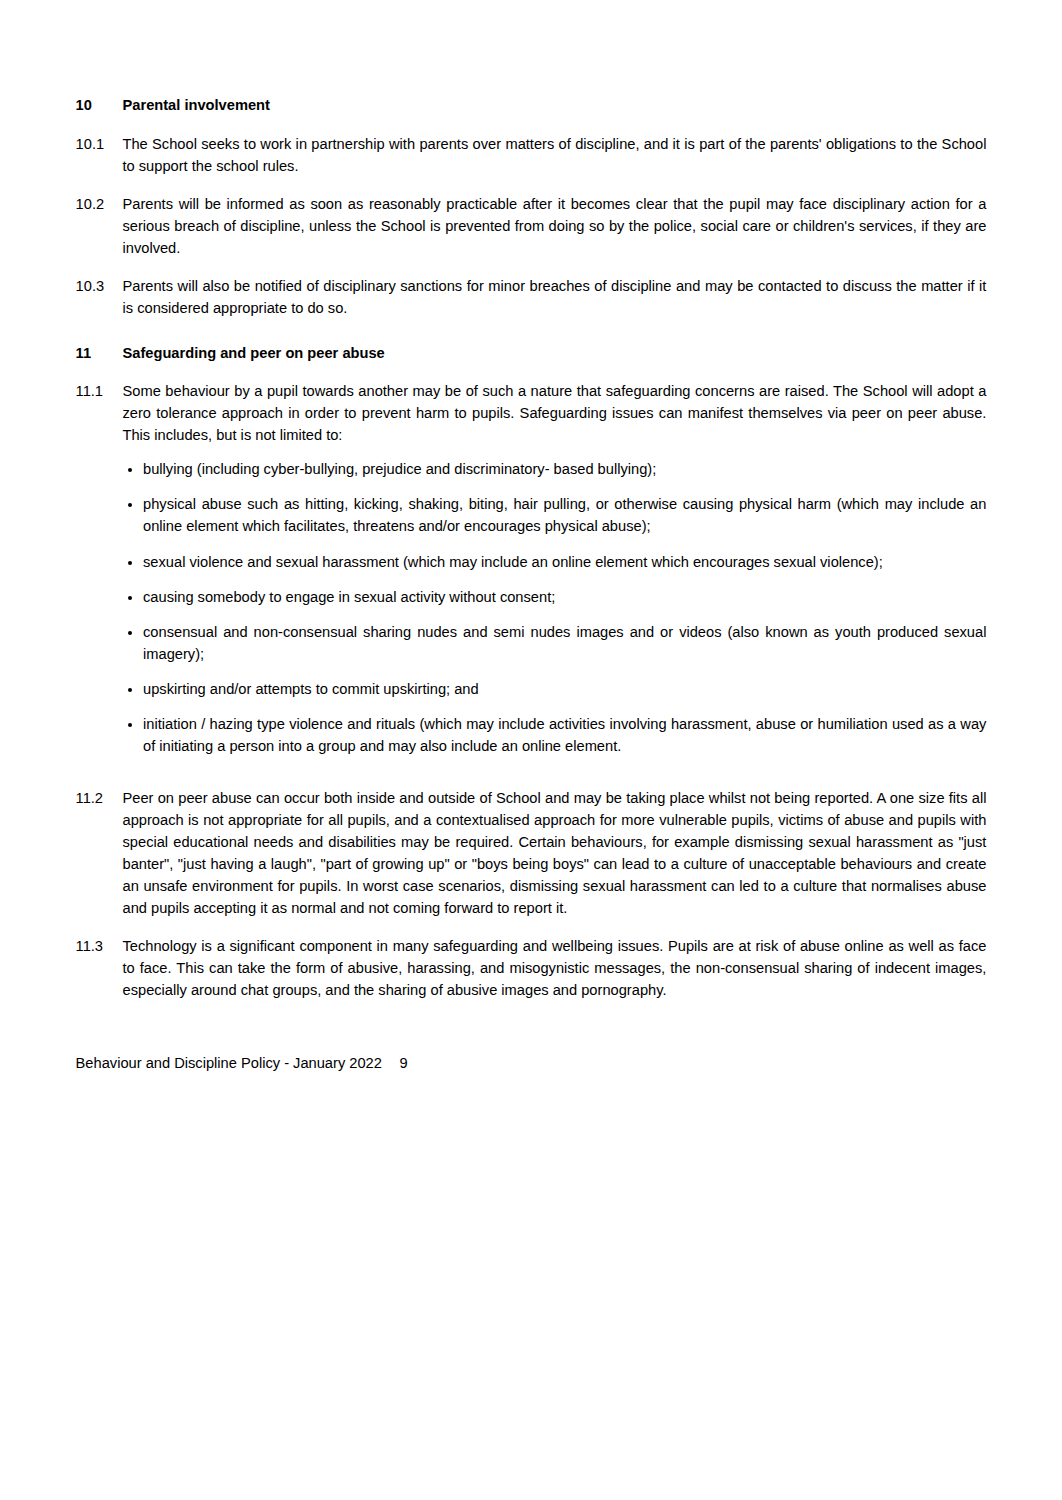10
Parental involvement
10.1
The School seeks to work in partnership with parents over matters of discipline, and it is part of the parents' obligations to the School to support the school rules.
10.2
Parents will be informed as soon as reasonably practicable after it becomes clear that the pupil may face disciplinary action for a serious breach of discipline, unless the School is prevented from doing so by the police, social care or children's services, if they are involved.
10.3
Parents will also be notified of disciplinary sanctions for minor breaches of discipline and may be contacted to discuss the matter if it is considered appropriate to do so.
11
Safeguarding and peer on peer abuse
11.1
Some behaviour by a pupil towards another may be of such a nature that safeguarding concerns are raised. The School will adopt a zero tolerance approach in order to prevent harm to pupils. Safeguarding issues can manifest themselves via peer on peer abuse. This includes, but is not limited to:
bullying (including cyber-bullying, prejudice and discriminatory- based bullying);
physical abuse such as hitting, kicking, shaking, biting, hair pulling, or otherwise causing physical harm (which may include an online element which facilitates, threatens and/or encourages physical abuse);
sexual violence and sexual harassment (which may include an online element which encourages sexual violence);
causing somebody to engage in sexual activity without consent;
consensual and non-consensual sharing nudes and semi nudes images and or videos (also known as youth produced sexual imagery);
upskirting and/or attempts to commit upskirting; and
initiation / hazing type violence and rituals (which may include activities involving harassment, abuse or humiliation used as a way of initiating a person into a group and may also include an online element.
11.2
Peer on peer abuse can occur both inside and outside of School and may be taking place whilst not being reported. A one size fits all approach is not appropriate for all pupils, and a contextualised approach for more vulnerable pupils, victims of abuse and pupils with special educational needs and disabilities may be required. Certain behaviours, for example dismissing sexual harassment as "just banter", "just having a laugh", "part of growing up" or "boys being boys" can lead to a culture of unacceptable behaviours and create an unsafe environment for pupils. In worst case scenarios, dismissing sexual harassment can led to a culture that normalises abuse and pupils accepting it as normal and not coming forward to report it.
11.3
Technology is a significant component in many safeguarding and wellbeing issues. Pupils are at risk of abuse online as well as face to face. This can take the form of abusive, harassing, and misogynistic messages, the non-consensual sharing of indecent images, especially around chat groups, and the sharing of abusive images and pornography.
Behaviour and Discipline Policy - January 20229